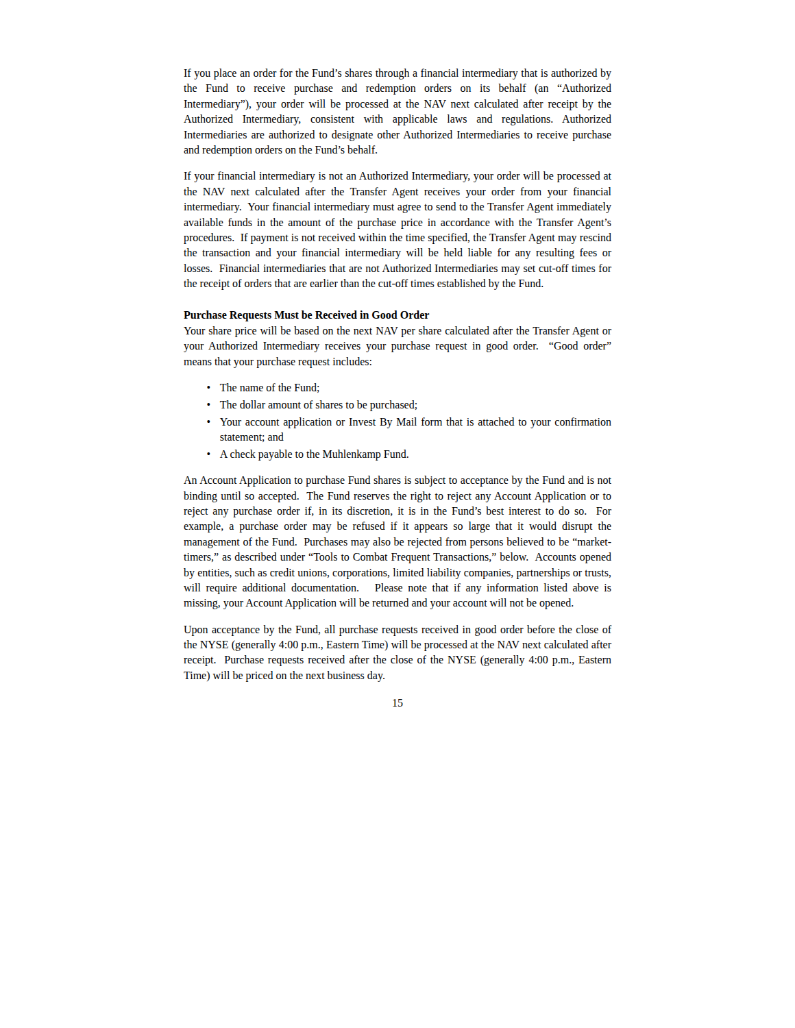If you place an order for the Fund’s shares through a financial intermediary that is authorized by the Fund to receive purchase and redemption orders on its behalf (an “Authorized Intermediary”), your order will be processed at the NAV next calculated after receipt by the Authorized Intermediary, consistent with applicable laws and regulations. Authorized Intermediaries are authorized to designate other Authorized Intermediaries to receive purchase and redemption orders on the Fund’s behalf.
If your financial intermediary is not an Authorized Intermediary, your order will be processed at the NAV next calculated after the Transfer Agent receives your order from your financial intermediary. Your financial intermediary must agree to send to the Transfer Agent immediately available funds in the amount of the purchase price in accordance with the Transfer Agent’s procedures. If payment is not received within the time specified, the Transfer Agent may rescind the transaction and your financial intermediary will be held liable for any resulting fees or losses. Financial intermediaries that are not Authorized Intermediaries may set cut-off times for the receipt of orders that are earlier than the cut-off times established by the Fund.
Purchase Requests Must be Received in Good Order
Your share price will be based on the next NAV per share calculated after the Transfer Agent or your Authorized Intermediary receives your purchase request in good order. “Good order” means that your purchase request includes:
•The name of the Fund;
•The dollar amount of shares to be purchased;
•Your account application or Invest By Mail form that is attached to your confirmation statement; and
•A check payable to the Muhlenkamp Fund.
An Account Application to purchase Fund shares is subject to acceptance by the Fund and is not binding until so accepted. The Fund reserves the right to reject any Account Application or to reject any purchase order if, in its discretion, it is in the Fund’s best interest to do so. For example, a purchase order may be refused if it appears so large that it would disrupt the management of the Fund. Purchases may also be rejected from persons believed to be “market-timers,” as described under “Tools to Combat Frequent Transactions,” below. Accounts opened by entities, such as credit unions, corporations, limited liability companies, partnerships or trusts, will require additional documentation. Please note that if any information listed above is missing, your Account Application will be returned and your account will not be opened.
Upon acceptance by the Fund, all purchase requests received in good order before the close of the NYSE (generally 4:00 p.m., Eastern Time) will be processed at the NAV next calculated after receipt. Purchase requests received after the close of the NYSE (generally 4:00 p.m., Eastern Time) will be priced on the next business day.
15